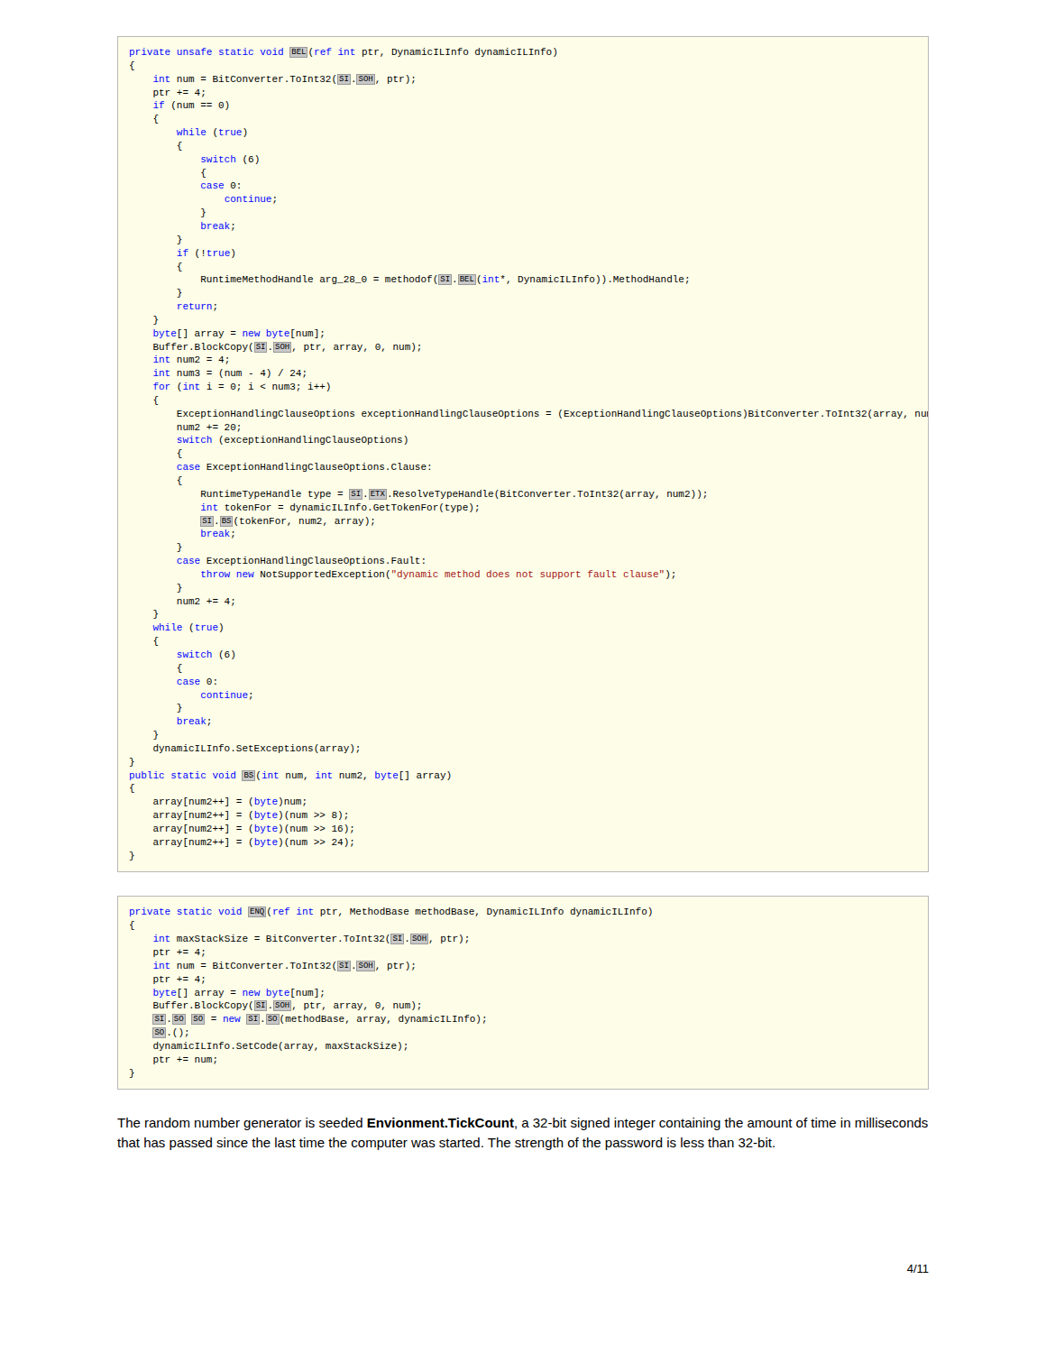private unsafe static void BEL(ref int ptr, DynamicILInfo dynamicILInfo)
{
    int num = BitConverter.ToInt32(SI.SOH, ptr);
    ptr += 4;
    if (num == 0)
    {
        while (true)
        {
            switch (6)
            {
            case 0:
                continue;
            }
            break;
        }
        if (!true)
        {
            RuntimeMethodHandle arg_28_0 = methodof(SI.BEL(int*, DynamicILInfo)).MethodHandle;
        }
        return;
    }
    byte[] array = new byte[num];
    Buffer.BlockCopy(SI.SOH, ptr, array, 0, num);
    int num2 = 4;
    int num3 = (num - 4) / 24;
    for (int i = 0; i < num3; i++)
    {
        ExceptionHandlingClauseOptions exceptionHandlingClauseOptions = (ExceptionHandlingClauseOptions)BitConverter.ToInt32(array, num2);
        num2 += 20;
        switch (exceptionHandlingClauseOptions)
        {
        case ExceptionHandlingClauseOptions.Clause:
        {
            RuntimeTypeHandle type = SI.ETX.ResolveTypeHandle(BitConverter.ToInt32(array, num2));
            int tokenFor = dynamicILInfo.GetTokenFor(type);
            SI.BS(tokenFor, num2, array);
            break;
        }
        case ExceptionHandlingClauseOptions.Fault:
            throw new NotSupportedException("dynamic method does not support fault clause");
        }
        num2 += 4;
    }
    while (true)
    {
        switch (6)
        {
        case 0:
            continue;
        }
        break;
    }
    dynamicILInfo.SetExceptions(array);
}
public static void BS(int num, int num2, byte[] array)
{
    array[num2++] = (byte)num;
    array[num2++] = (byte)(num >> 8);
    array[num2++] = (byte)(num >> 16);
    array[num2++] = (byte)(num >> 24);
}
private static void ENQ(ref int ptr, MethodBase methodBase, DynamicILInfo dynamicILInfo)
{
    int maxStackSize = BitConverter.ToInt32(SI.SOH, ptr);
    ptr += 4;
    int num = BitConverter.ToInt32(SI.SOH, ptr);
    ptr += 4;
    byte[] array = new byte[num];
    Buffer.BlockCopy(SI.SOH, ptr, array, 0, num);
    SI.SO SO = new SI.SO(methodBase, array, dynamicILInfo);
    SO.();
    dynamicILInfo.SetCode(array, maxStackSize);
    ptr += num;
}
The random number generator is seeded Envionment.TickCount, a 32-bit signed integer containing the amount of time in milliseconds that has passed since the last time the computer was started. The strength of the password is less than 32-bit.
4/11